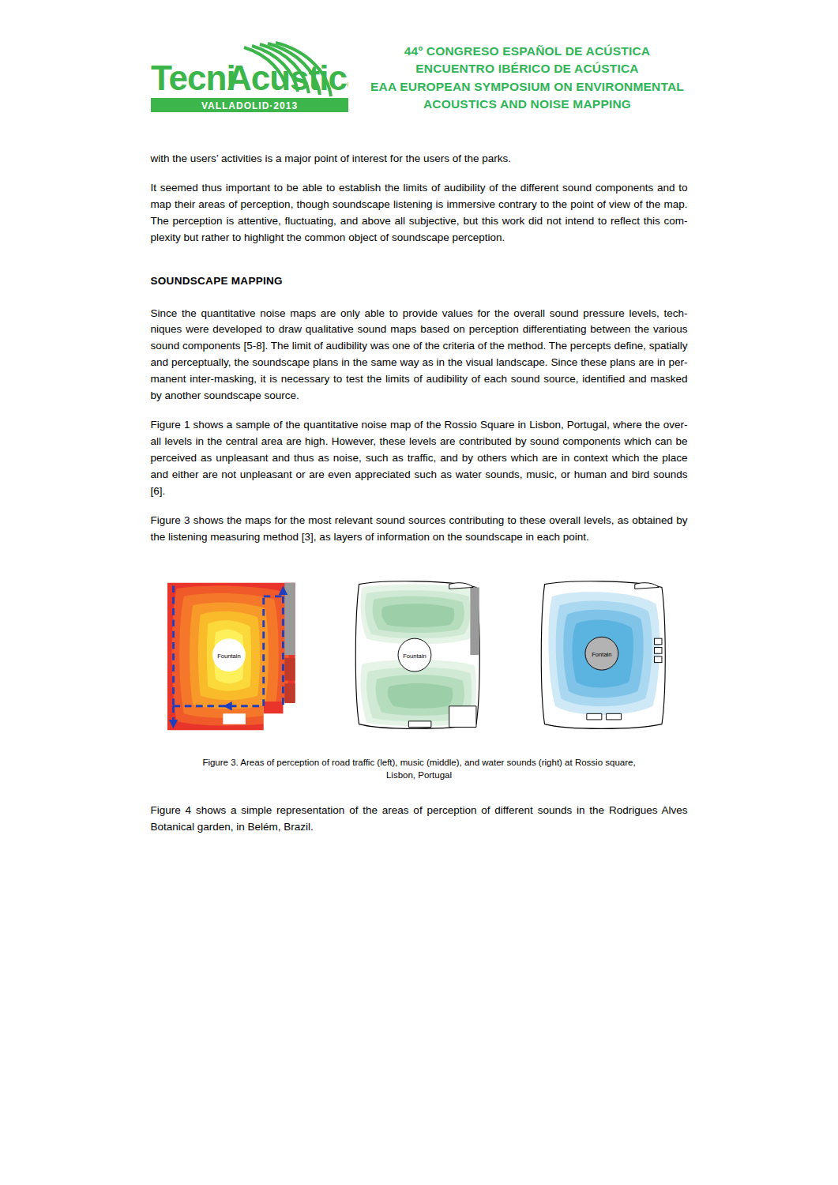Tecni Acustica VALLADOLID·2013
44º CONGRESO ESPAÑOL DE ACÚSTICA
ENCUENTRO IBÉRICO DE ACÚSTICA
EAA EUROPEAN SYMPOSIUM ON ENVIRONMENTAL
ACOUSTICS AND NOISE MAPPING
with the users’ activities is a major point of interest for the users of the parks.
It seemed thus important to be able to establish the limits of audibility of the different sound components and to map their areas of perception, though soundscape listening is immersive contrary to the point of view of the map. The perception is attentive, fluctuating, and above all subjective, but this work did not intend to reflect this complexity but rather to highlight the common object of soundscape perception.
SOUNDSCAPE MAPPING
Since the quantitative noise maps are only able to provide values for the overall sound pressure levels, techniques were developed to draw qualitative sound maps based on perception differentiating between the various sound components [5-8]. The limit of audibility was one of the criteria of the method. The percepts define, spatially and perceptually, the soundscape plans in the same way as in the visual landscape. Since these plans are in permanent inter-masking, it is necessary to test the limits of audibility of each sound source, identified and masked by another soundscape source.
Figure 1 shows a sample of the quantitative noise map of the Rossio Square in Lisbon, Portugal, where the overall levels in the central area are high. However, these levels are contributed by sound components which can be perceived as unpleasant and thus as noise, such as traffic, and by others which are in context which the place and either are not unpleasant or are even appreciated such as water sounds, music, or human and bird sounds [6].
Figure 3 shows the maps for the most relevant sound sources contributing to these overall levels, as obtained by the listening measuring method [3], as layers of information on the soundscape in each point.
Fountain
Fountain
Fontain
Figure 3. Areas of perception of road traffic (left), music (middle), and water sounds (right) at Rossio square,
Lisbon, Portugal
Figure 4 shows a simple representation of the areas of perception of different sounds in the Rodrigues Alves Botanical garden, in Belém, Brazil.